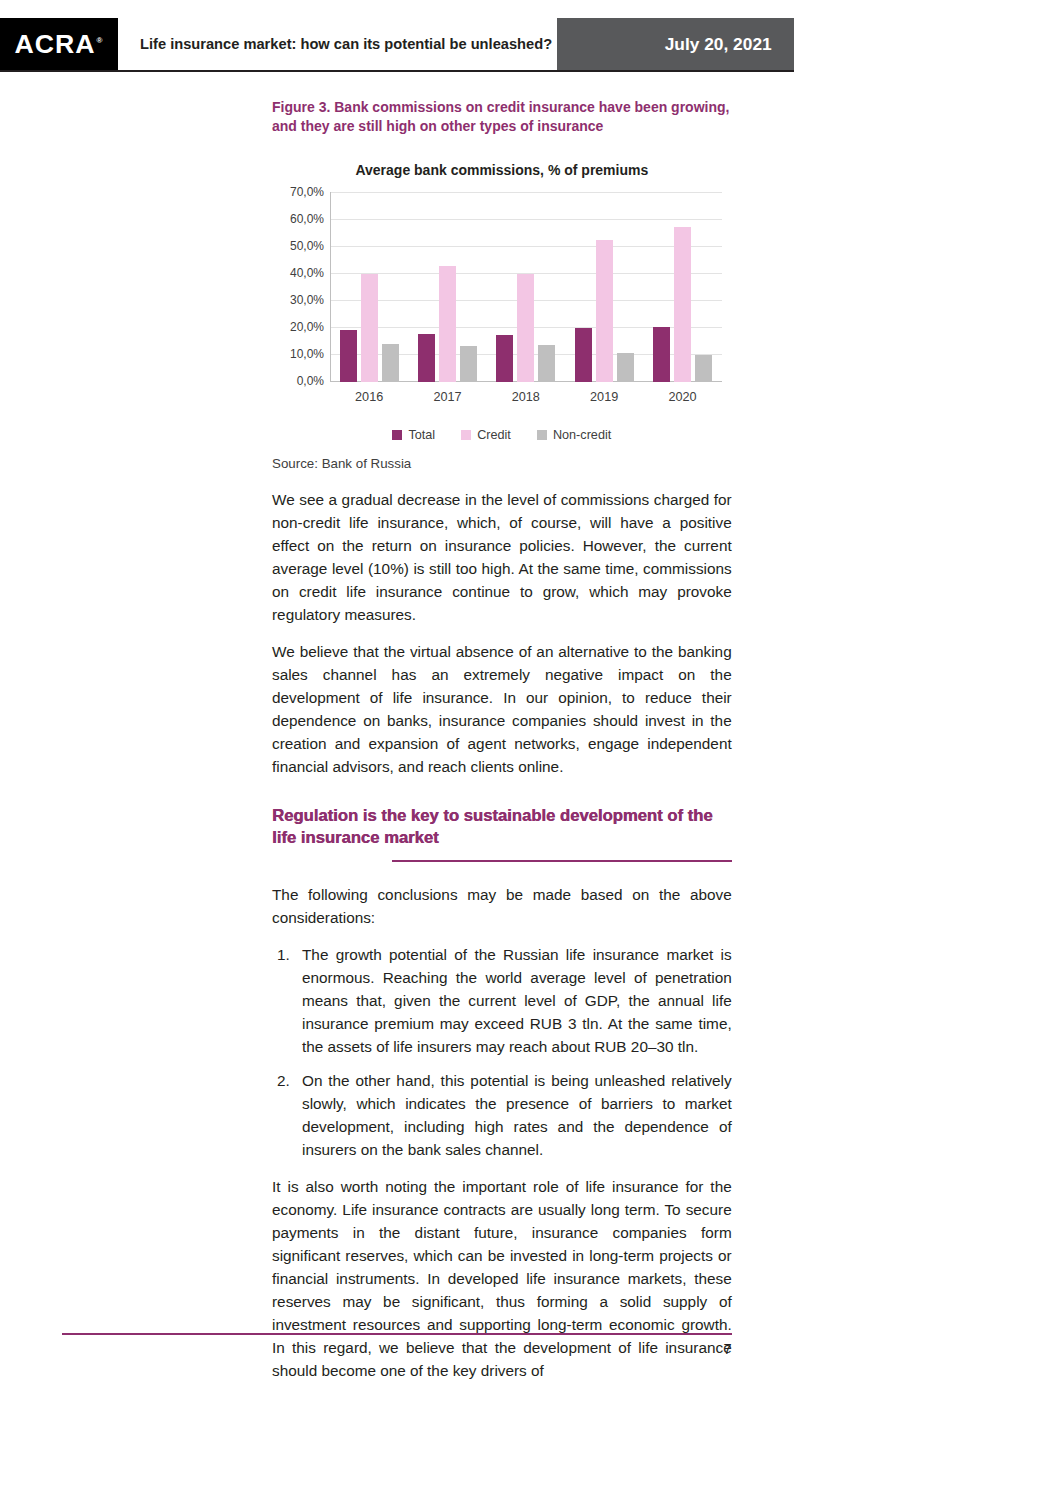ACRA®
Life insurance market: how can its potential be unleashed?
July 20, 2021
Figure 3. Bank commissions on credit insurance have been growing, and they are still high on other types of insurance
Average bank commissions, % of premiums
70,0%
60,0%
50,0%
40,0%
30,0%
20,0%
10,0%
0,0%
20162017201820192020
Total
Credit
Non-credit
Source: Bank of Russia
We see a gradual decrease in the level of commissions charged for non-credit life insurance, which, of course, will have a positive effect on the return on insurance policies. However, the current average level (10%) is still too high. At the same time, commissions on credit life insurance continue to grow, which may provoke regulatory measures.
We believe that the virtual absence of an alternative to the banking sales channel has an extremely negative impact on the development of life insurance. In our opinion, to reduce their dependence on banks, insurance companies should invest in the creation and expansion of agent networks, engage independent financial advisors, and reach clients online.
Regulation is the key to sustainable development of the life insurance market
The following conclusions may be made based on the above considerations:
The growth potential of the Russian life insurance market is enormous. Reaching the world average level of penetration means that, given the current level of GDP, the annual life insurance premium may exceed RUB 3 tln. At the same time, the assets of life insurers may reach about RUB 20–30 tln.
On the other hand, this potential is being unleashed relatively slowly, which indicates the presence of barriers to market development, including high rates and the dependence of insurers on the bank sales channel.
It is also worth noting the important role of life insurance for the economy. Life insurance contracts are usually long term. To secure payments in the distant future, insurance companies form significant reserves, which can be invested in long-term projects or financial instruments. In developed life insurance markets, these reserves may be significant, thus forming a solid supply of investment resources and supporting long-term economic growth. In this regard, we believe that the development of life insurance should become one of the key drivers of
7